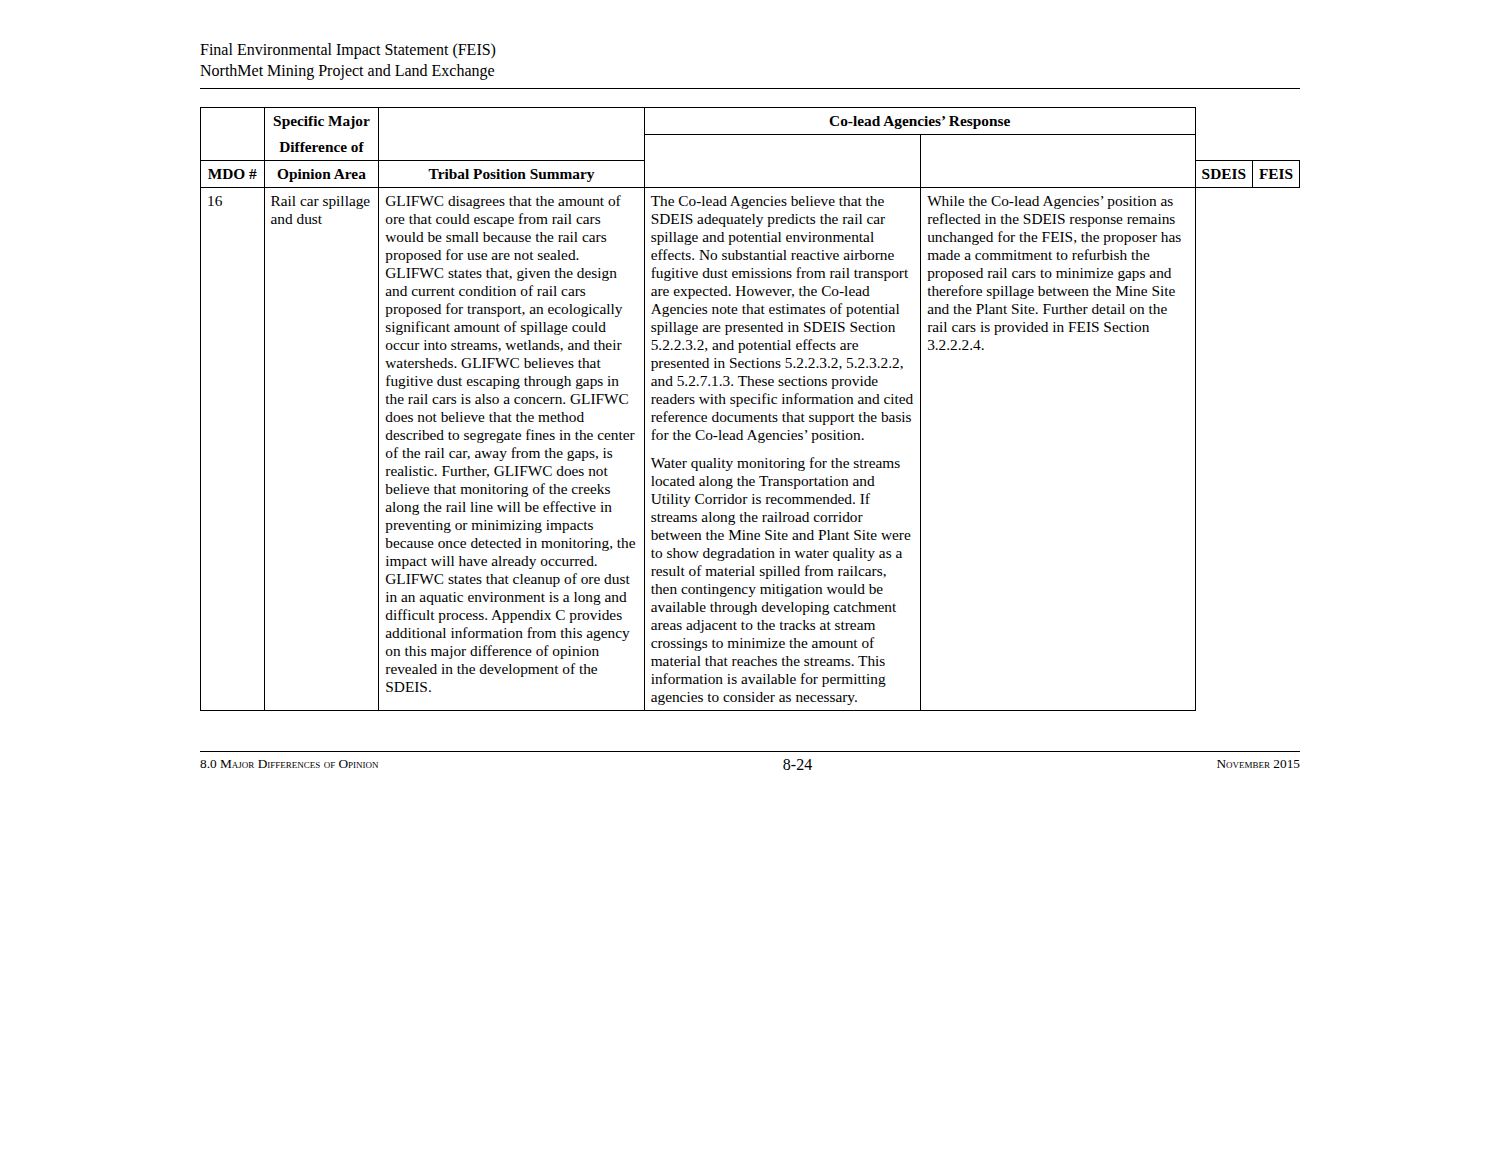Final Environmental Impact Statement (FEIS)
NorthMet Mining Project and Land Exchange
| | Specific Major | | Co-lead Agencies’ Response |
| --- | --- | --- | --- |
| Difference of | | |
| MDO # | Opinion Area | Tribal Position Summary | SDEIS | FEIS |
| 16 | Rail car spillage and dust | GLIFWC disagrees that the amount of ore that could escape from rail cars would be small because the rail cars proposed for use are not sealed. GLIFWC states that, given the design and current condition of rail cars proposed for transport, an ecologically significant amount of spillage could occur into streams, wetlands, and their watersheds. GLIFWC believes that fugitive dust escaping through gaps in the rail cars is also a concern. GLIFWC does not believe that the method described to segregate fines in the center of the rail car, away from the gaps, is realistic. Further, GLIFWC does not believe that monitoring of the creeks along the rail line will be effective in preventing or minimizing impacts because once detected in monitoring, the impact will have already occurred. GLIFWC states that cleanup of ore dust in an aquatic environment is a long and difficult process. Appendix C provides additional information from this agency on this major difference of opinion revealed in the development of the SDEIS. | The Co-lead Agencies believe that the SDEIS adequately predicts the rail car spillage and potential environmental effects. No substantial reactive airborne fugitive dust emissions from rail transport are expected. However, the Co-lead Agencies note that estimates of potential spillage are presented in SDEIS Section 5.2.2.3.2, and potential effects are presented in Sections 5.2.2.3.2, 5.2.3.2.2, and 5.2.7.1.3. These sections provide readers with specific information and cited reference documents that support the basis for the Co-lead Agencies’ position. Water quality monitoring for the streams located along the Transportation and Utility Corridor is recommended. If streams along the railroad corridor between the Mine Site and Plant Site were to show degradation in water quality as a result of material spilled from railcars, then contingency mitigation would be available through developing catchment areas adjacent to the tracks at stream crossings to minimize the amount of material that reaches the streams. This information is available for permitting agencies to consider as necessary. | While the Co-lead Agencies’ position as reflected in the SDEIS response remains unchanged for the FEIS, the proposer has made a commitment to refurbish the proposed rail cars to minimize gaps and therefore spillage between the Mine Site and the Plant Site. Further detail on the rail cars is provided in FEIS Section 3.2.2.2.4. |
8.0 Major Differences of Opinion
8-24
November 2015